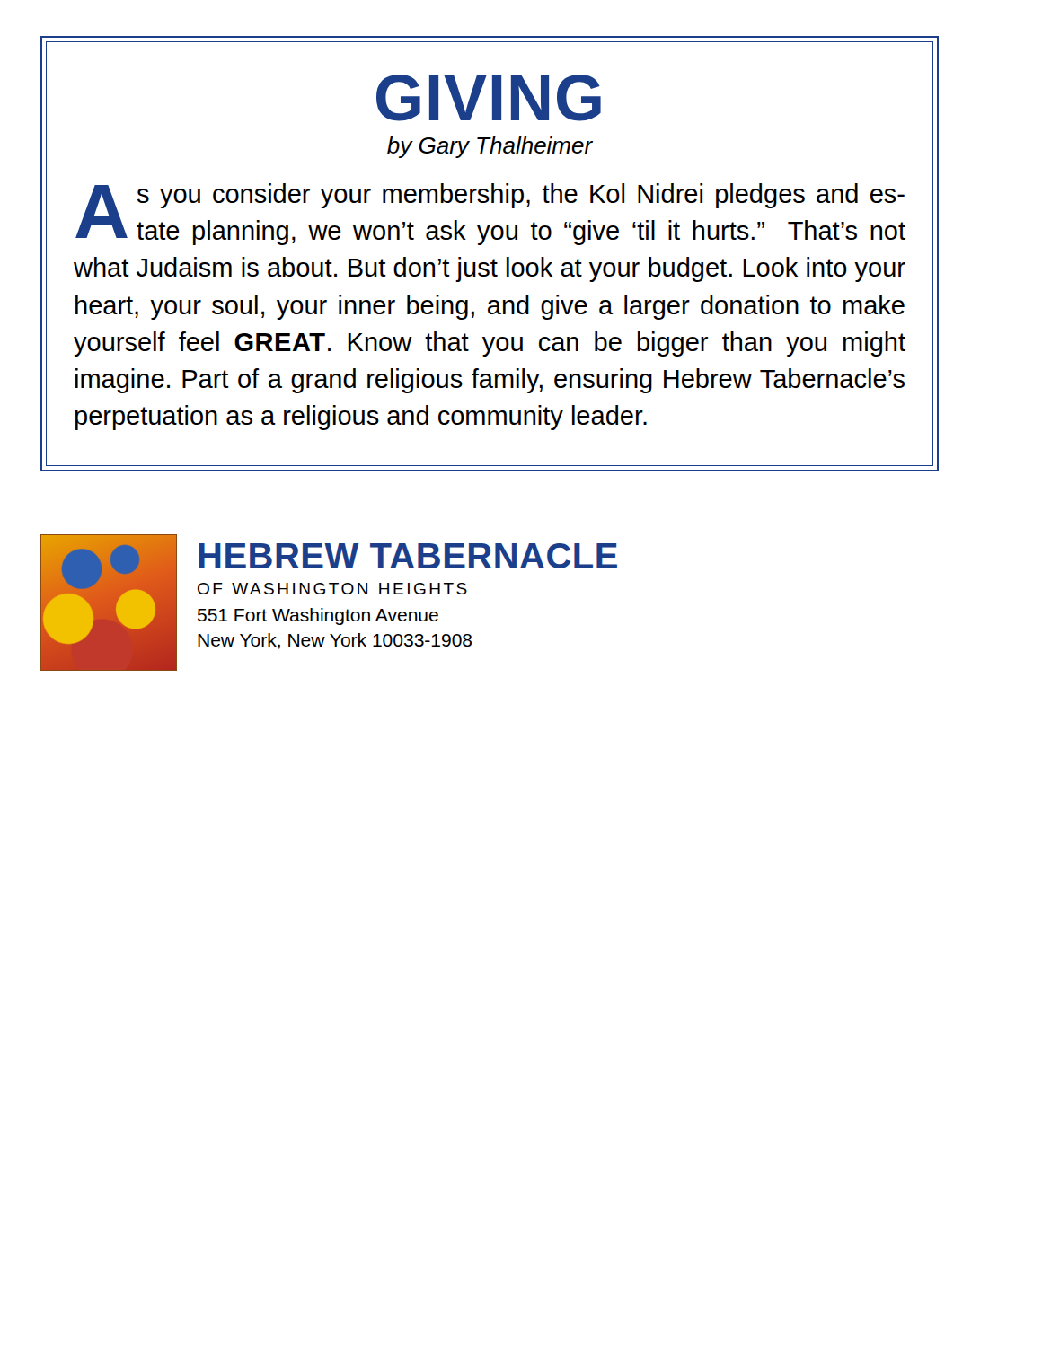GIVING
by Gary Thalheimer
As you consider your membership, the Kol Nidrei pledges and estate planning, we won’t ask you to “give ‘til it hurts.” That’s not what Judaism is about. But don’t just look at your budget. Look into your heart, your soul, your inner being, and give a larger donation to make yourself feel GREAT. Know that you can be bigger than you might imagine. Part of a grand religious family, ensuring Hebrew Tabernacle’s perpetuation as a religious and community leader.
Hebrew Tabernacle
of Washington Heights
551 Fort Washington Avenue
New York, New York 10033-1908